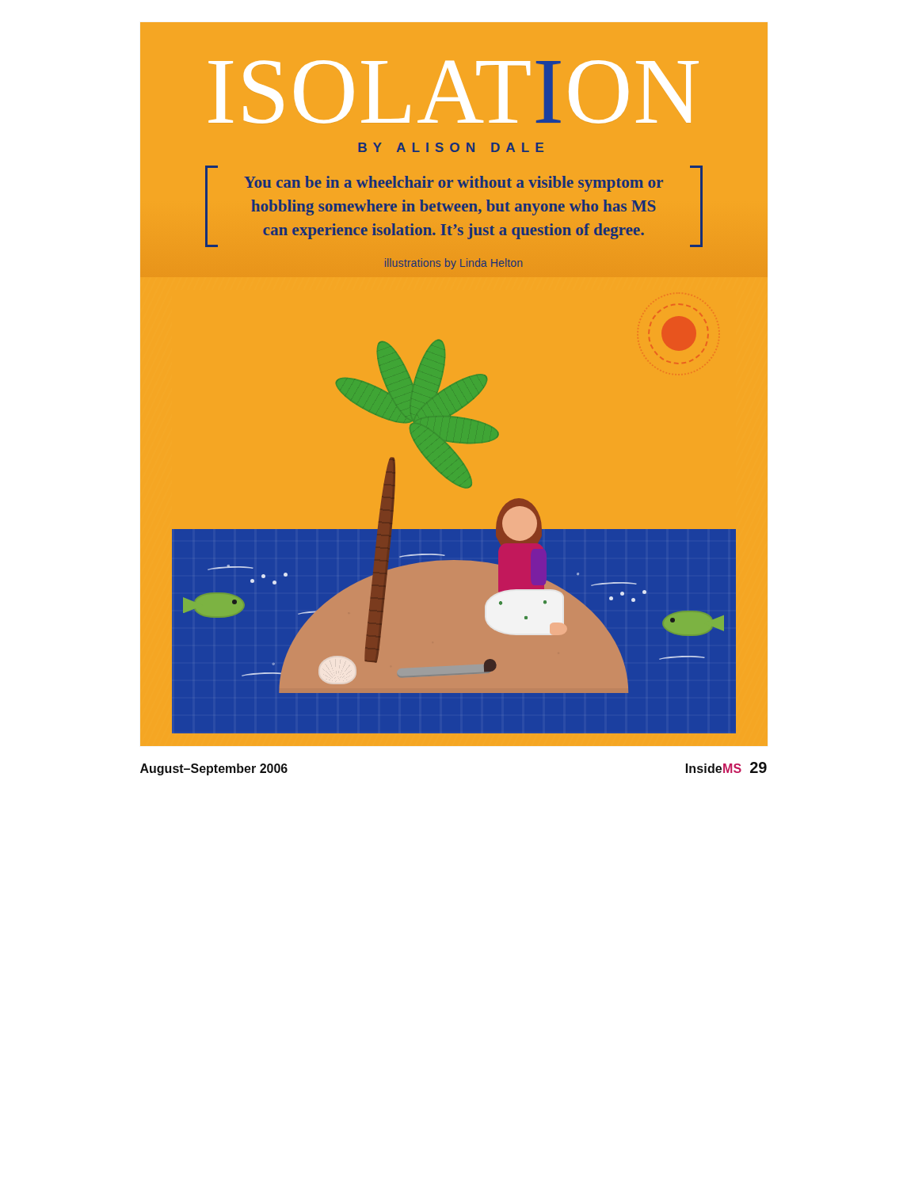ISOLATION
by Alison Dale
You can be in a wheelchair or without a visible symptom or hobbling somewhere in between, but anyone who has MS can experience isolation. It’s just a question of degree.
illustrations by Linda Helton
August–September 2006 InsideMS 29